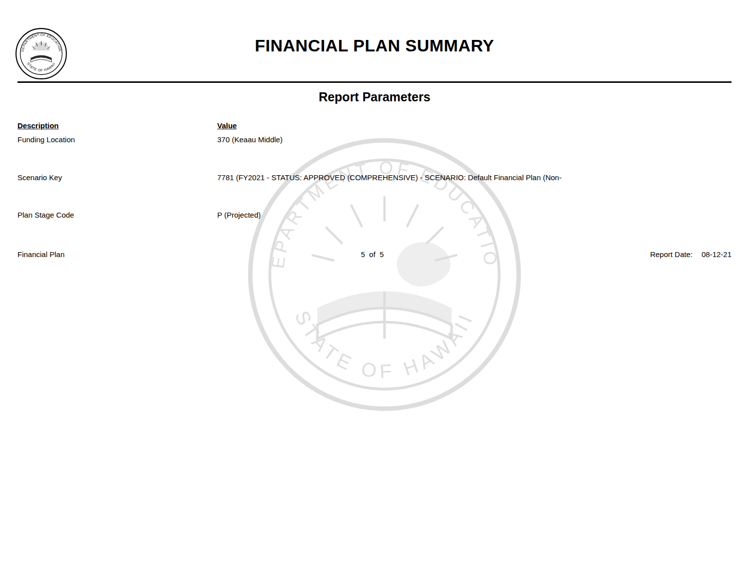DEPARTMENT OF EDUCATION STATE OF HAWAII
DEPARTMENT OF EDUCATION STATE OF HAWAII
FINANCIAL PLAN SUMMARY
Report Parameters
| Description | Value |
| --- | --- |
| Funding Location | 370 (Keaau Middle) |
| Scenario Key | 7781 (FY2021 - STATUS: APPROVED (COMPREHENSIVE) - SCENARIO: Default Financial Plan (Non- |
| Plan Stage Code | P (Projected) |
Financial Plan
5 of 5
Report Date: 08-12-21